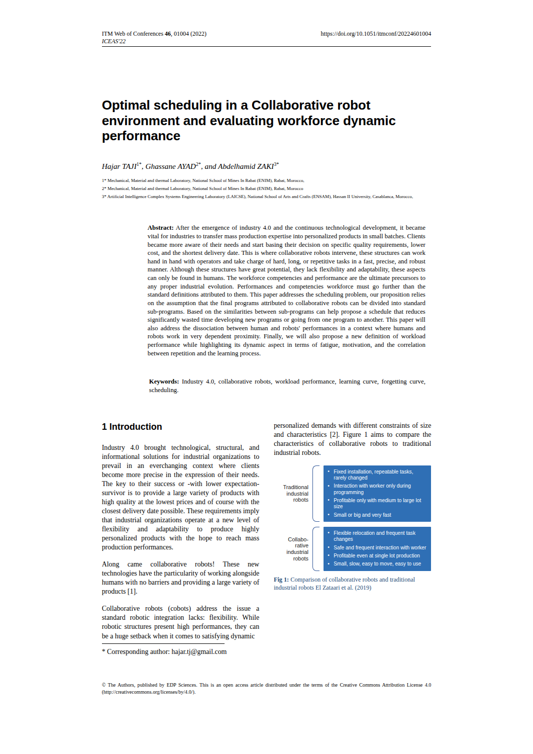ITM Web of Conferences 46, 01004 (2022)
ICEAS'22
https://doi.org/10.1051/itmconf/20224601004
Optimal scheduling in a Collaborative robot environment and evaluating workforce dynamic performance
Hajar TAJI1*, Ghassane AYAD2*, and Abdelhamid ZAKI3*
1* Mechanical, Material and thermal Laboratory, National School of Mines In Rabat (ENIM), Rabat, Morocco,
2* Mechanical, Material and thermal Laboratory, National School of Mines In Rabat (ENIM), Rabat, Morocco
3* Artificial Intelligence Complex Systems Engineering Laboratory (LAICSE), National School of Arts and Crafts (ENSAM), Hassan II University, Casablanca, Morocco,
Abstract: After the emergence of industry 4.0 and the continuous technological development, it became vital for industries to transfer mass production expertise into personalized products in small batches. Clients became more aware of their needs and start basing their decision on specific quality requirements, lower cost, and the shortest delivery date. This is where collaborative robots intervene, these structures can work hand in hand with operators and take charge of hard, long, or repetitive tasks in a fast, precise, and robust manner. Although these structures have great potential, they lack flexibility and adaptability, these aspects can only be found in humans. The workforce competencies and performance are the ultimate precursors to any proper industrial evolution. Performances and competencies workforce must go further than the standard definitions attributed to them. This paper addresses the scheduling problem, our proposition relies on the assumption that the final programs attributed to collaborative robots can be divided into standard sub-programs. Based on the similarities between sub-programs can help propose a schedule that reduces significantly wasted time developing new programs or going from one program to another. This paper will also address the dissociation between human and robots' performances in a context where humans and robots work in very dependent proximity. Finally, we will also propose a new definition of workload performance while highlighting its dynamic aspect in terms of fatigue, motivation, and the correlation between repetition and the learning process.
Keywords: Industry 4.0, collaborative robots, workload performance, learning curve, forgetting curve, scheduling.
1 Introduction
Industry 4.0 brought technological, structural, and informational solutions for industrial organizations to prevail in an everchanging context where clients become more precise in the expression of their needs. The key to their success or -with lower expectation- survivor is to provide a large variety of products with high quality at the lowest prices and of course with the closest delivery date possible. These requirements imply that industrial organizations operate at a new level of flexibility and adaptability to produce highly personalized products with the hope to reach mass production performances.
Along came collaborative robots! These new technologies have the particularity of working alongside humans with no barriers and providing a large variety of products [1].
Collaborative robots (cobots) address the issue a standard robotic integration lacks: flexibility. While robotic structures present high performances, they can be a huge setback when it comes to satisfying dynamic
* Corresponding author: hajar.tj@gmail.com
personalized demands with different constraints of size and characteristics [2]. Figure 1 aims to compare the characteristics of collaborative robots to traditional industrial robots.
Traditional
industrial
robots
Fixed installation, repeatable tasks, rarely changed
Interaction with worker only during programming
Profitable only with medium to large lot size
Small or big and very fast
Collabo-
rative
industrial
robots
Flexible relocation and frequent task changes
Safe and frequent interaction with worker
Profitable even at single lot production
Small, slow, easy to move, easy to use
Fig 1: Comparison of collaborative robots and traditional industrial robots El Zataari et al. (2019)
© The Authors, published by EDP Sciences. This is an open access article distributed under the terms of the Creative Commons Attribution License 4.0 (http://creativecommons.org/licenses/by/4.0/).